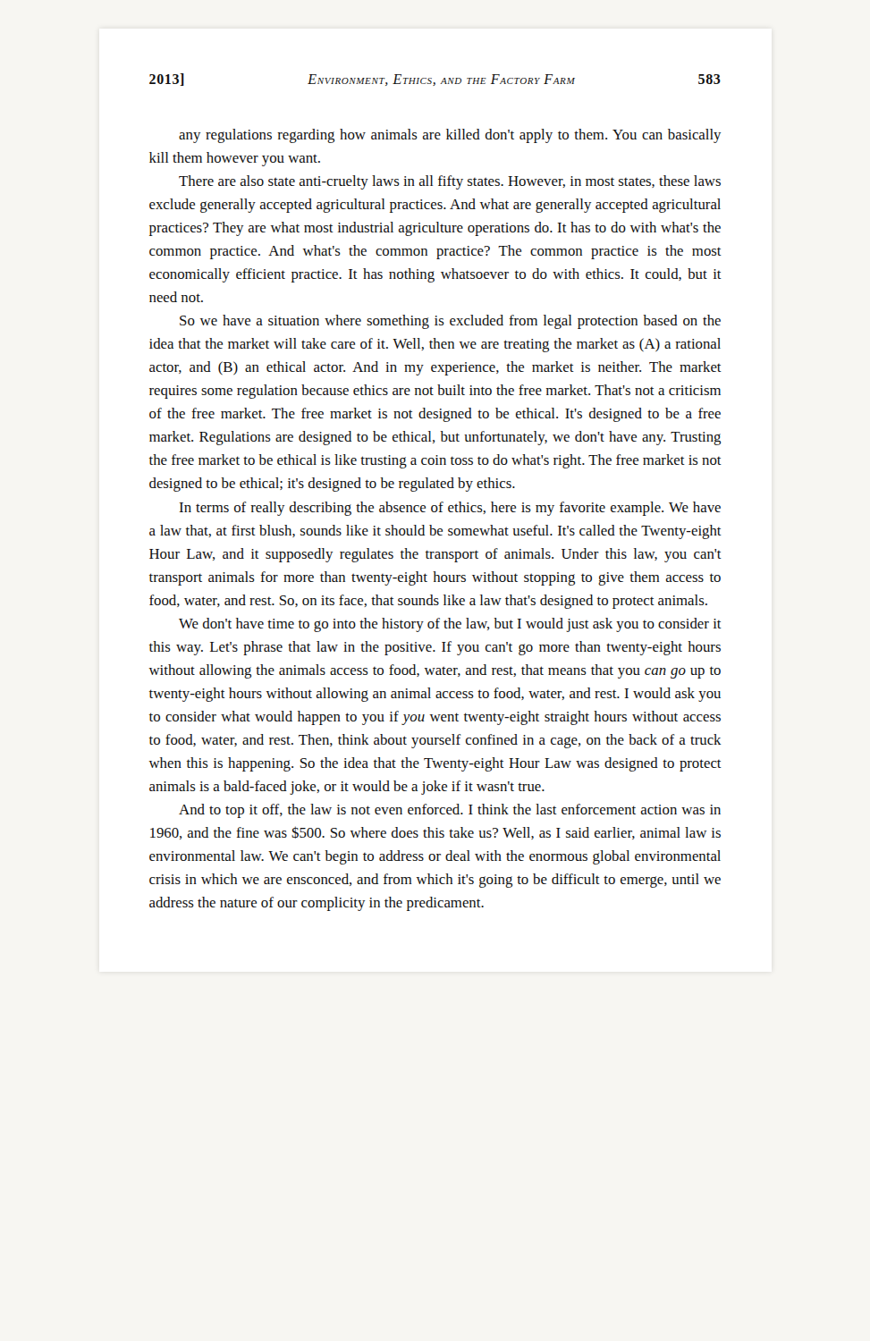2013] Environment, Ethics, and the Factory Farm 583
any regulations regarding how animals are killed don't apply to them. You can basically kill them however you want.
There are also state anti-cruelty laws in all fifty states. However, in most states, these laws exclude generally accepted agricultural practices. And what are generally accepted agricultural practices? They are what most industrial agriculture operations do. It has to do with what's the common practice. And what's the common practice? The common practice is the most economically efficient practice. It has nothing whatsoever to do with ethics. It could, but it need not.
So we have a situation where something is excluded from legal protection based on the idea that the market will take care of it. Well, then we are treating the market as (A) a rational actor, and (B) an ethical actor. And in my experience, the market is neither. The market requires some regulation because ethics are not built into the free market. That's not a criticism of the free market. The free market is not designed to be ethical. It's designed to be a free market. Regulations are designed to be ethical, but unfortunately, we don't have any. Trusting the free market to be ethical is like trusting a coin toss to do what's right. The free market is not designed to be ethical; it's designed to be regulated by ethics.
In terms of really describing the absence of ethics, here is my favorite example. We have a law that, at first blush, sounds like it should be somewhat useful. It's called the Twenty-eight Hour Law, and it supposedly regulates the transport of animals. Under this law, you can't transport animals for more than twenty-eight hours without stopping to give them access to food, water, and rest. So, on its face, that sounds like a law that's designed to protect animals.
We don't have time to go into the history of the law, but I would just ask you to consider it this way. Let's phrase that law in the positive. If you can't go more than twenty-eight hours without allowing the animals access to food, water, and rest, that means that you can go up to twenty-eight hours without allowing an animal access to food, water, and rest. I would ask you to consider what would happen to you if you went twenty-eight straight hours without access to food, water, and rest. Then, think about yourself confined in a cage, on the back of a truck when this is happening. So the idea that the Twenty-eight Hour Law was designed to protect animals is a bald-faced joke, or it would be a joke if it wasn't true.
And to top it off, the law is not even enforced. I think the last enforcement action was in 1960, and the fine was $500. So where does this take us? Well, as I said earlier, animal law is environmental law. We can't begin to address or deal with the enormous global environmental crisis in which we are ensconced, and from which it's going to be difficult to emerge, until we address the nature of our complicity in the predicament.